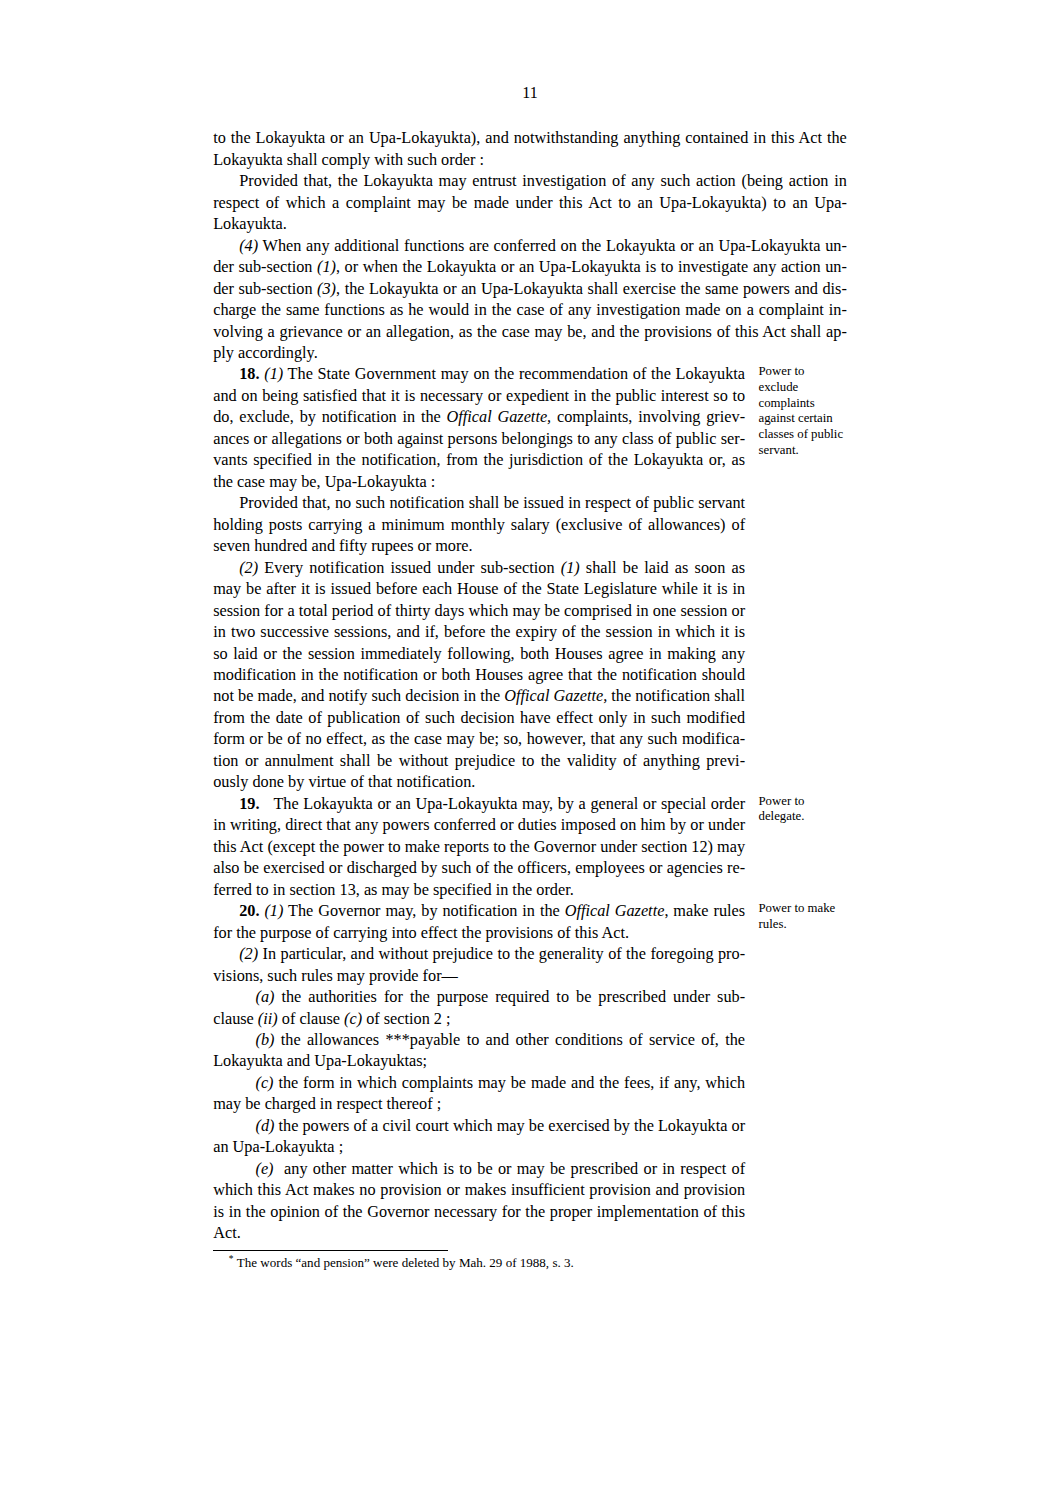11
to the Lokayukta or an Upa-Lokayukta), and notwithstanding anything contained in this Act the Lokayukta shall comply with such order :
Provided that, the Lokayukta may entrust investigation of any such action (being action in respect of which a complaint may be made under this Act to an Upa-Lokayukta) to an Upa-Lokayukta.
(4) When any additional functions are conferred on the Lokayukta or an Upa-Lokayukta under sub-section (1), or when the Lokayukta or an Upa-Lokayukta is to investigate any action under sub-section (3), the Lokayukta or an Upa-Lokayukta shall exercise the same powers and discharge the same functions as he would in the case of any investigation made on a complaint involving a grievance or an allegation, as the case may be, and the provisions of this Act shall apply accordingly.
18. (1) The State Government may on the recommendation of the Lokayukta and on being satisfied that it is necessary or expedient in the public interest so to do, exclude, by notification in the Offical Gazette, complaints, involving grievances or allegations or both against persons belongings to any class of public servants specified in the notification, from the jurisdiction of the Lokayukta or, as the case may be, Upa-Lokayukta :
Provided that, no such notification shall be issued in respect of public servant holding posts carrying a minimum monthly salary (exclusive of allowances) of seven hundred and fifty rupees or more.
(2) Every notification issued under sub-section (1) shall be laid as soon as may be after it is issued before each House of the State Legislature while it is in session for a total period of thirty days which may be comprised in one session or in two successive sessions, and if, before the expiry of the session in which it is so laid or the session immediately following, both Houses agree in making any modification in the notification or both Houses agree that the notification should not be made, and notify such decision in the Offical Gazette, the notification shall from the date of publication of such decision have effect only in such modified form or be of no effect, as the case may be; so, however, that any such modification or annulment shall be without prejudice to the validity of anything previously done by virtue of that notification.
Power to exclude complaints against certain classes of public servant.
19. The Lokayukta or an Upa-Lokayukta may, by a general or special order in writing, direct that any powers conferred or duties imposed on him by or under this Act (except the power to make reports to the Governor under section 12) may also be exercised or discharged by such of the officers, employees or agencies referred to in section 13, as may be specified in the order.
Power to delegate.
20. (1) The Governor may, by notification in the Offical Gazette, make rules for the purpose of carrying into effect the provisions of this Act.
(2) In particular, and without prejudice to the generality of the foregoing provisions, such rules may provide for—
(a) the authorities for the purpose required to be prescribed under sub-clause (ii) of clause (c) of section 2 ;
(b) the allowances ***payable to and other conditions of service of, the Lokayukta and Upa-Lokayuktas;
(c) the form in which complaints may be made and the fees, if any, which may be charged in respect thereof ;
(d) the powers of a civil court which may be exercised by the Lokayukta or an Upa-Lokayukta ;
(e) any other matter which is to be or may be prescribed or in respect of which this Act makes no provision or makes insufficient provision and provision is in the opinion of the Governor necessary for the proper implementation of this Act.
Power to make rules.
* The words “and pension” were deleted by Mah. 29 of 1988, s. 3.